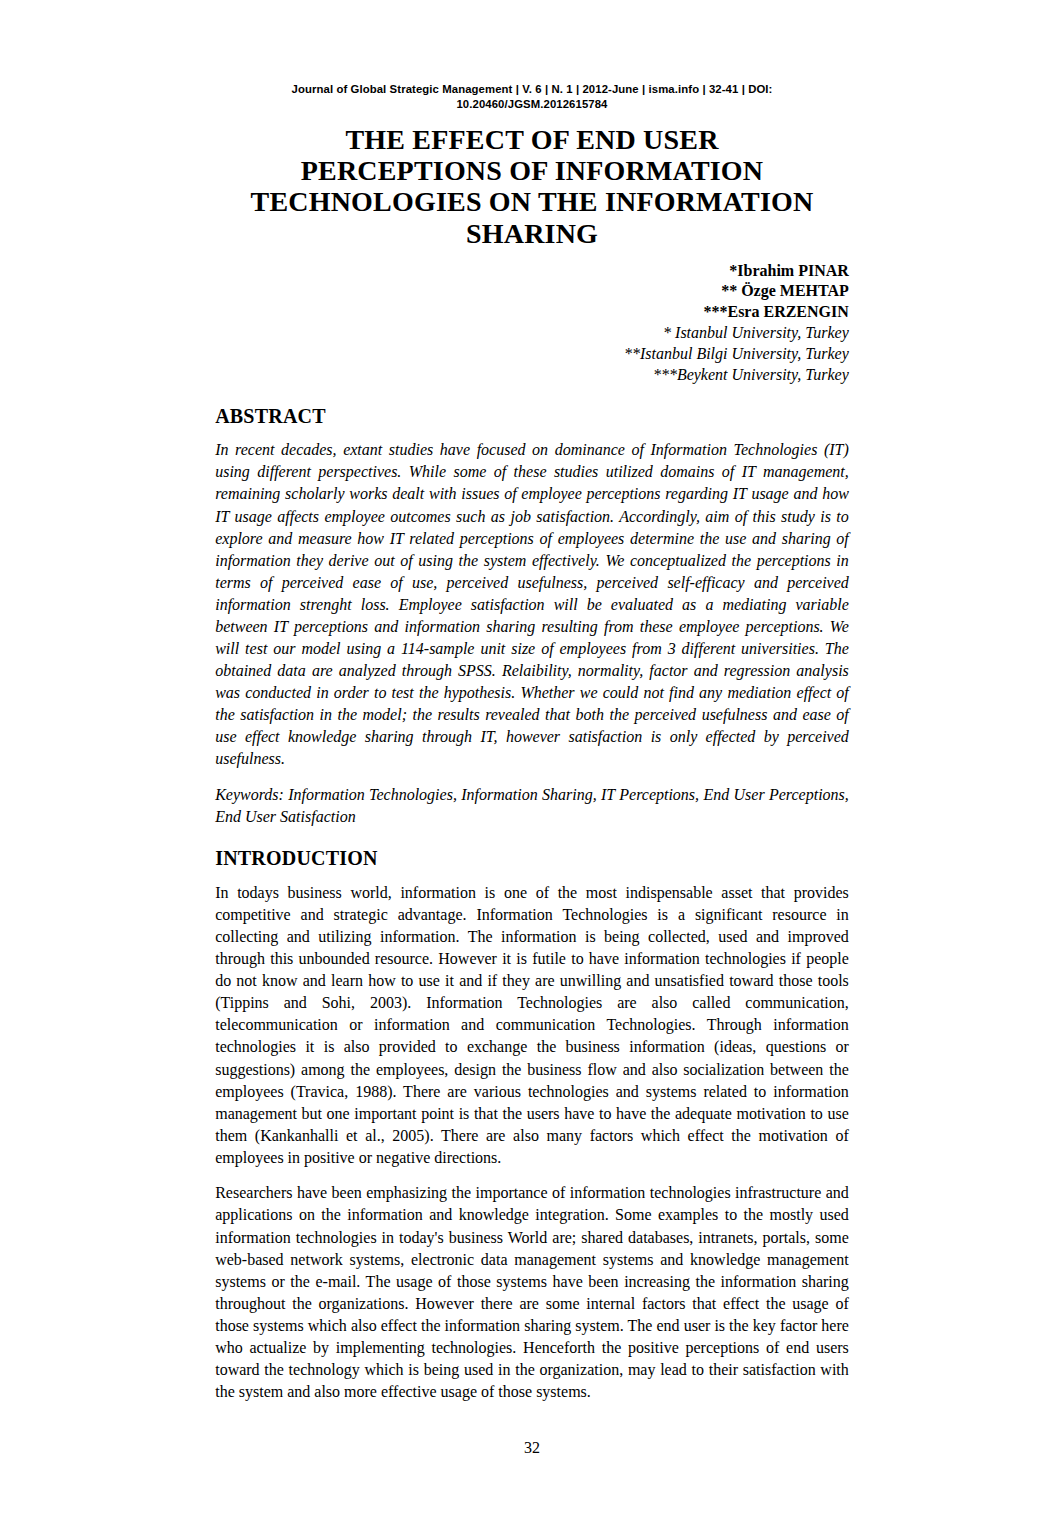Journal of Global Strategic Management | V. 6 | N. 1 | 2012-June | isma.info | 32-41 | DOI: 10.20460/JGSM.2012615784
THE EFFECT OF END USER
PERCEPTIONS OF INFORMATION
TECHNOLOGIES ON THE INFORMATION
SHARING
*Ibrahim PINAR
** Özge MEHTAP
***Esra ERZENGIN
* Istanbul University, Turkey
**Istanbul Bilgi University, Turkey
***Beykent University, Turkey
ABSTRACT
In recent decades, extant studies have focused on dominance of Information Technologies (IT) using different perspectives. While some of these studies utilized domains of IT management, remaining scholarly works dealt with issues of employee perceptions regarding IT usage and how IT usage affects employee outcomes such as job satisfaction. Accordingly, aim of this study is to explore and measure how IT related perceptions of employees determine the use and sharing of information they derive out of using the system effectively. We conceptualized the perceptions in terms of perceived ease of use, perceived usefulness, perceived self-efficacy and perceived information strenght loss. Employee satisfaction will be evaluated as a mediating variable between IT perceptions and information sharing resulting from these employee perceptions. We will test our model using a 114-sample unit size of employees from 3 different universities. The obtained data are analyzed through SPSS. Relaibility, normality, factor and regression analysis was conducted in order to test the hypothesis. Whether we could not find any mediation effect of the satisfaction in the model; the results revealed that both the perceived usefulness and ease of use effect knowledge sharing through IT, however satisfaction is only effected by perceived usefulness.
Keywords: Information Technologies, Information Sharing, IT Perceptions, End User Perceptions, End User Satisfaction
INTRODUCTION
In todays business world, information is one of the most indispensable asset that provides competitive and strategic advantage. Information Technologies is a significant resource in collecting and utilizing information. The information is being collected, used and improved through this unbounded resource. However it is futile to have information technologies if people do not know and learn how to use it and if they are unwilling and unsatisfied toward those tools (Tippins and Sohi, 2003). Information Technologies are also called communication, telecommunication or information and communication Technologies. Through information technologies it is also provided to exchange the business information (ideas, questions or suggestions) among the employees, design the business flow and also socialization between the employees (Travica, 1988). There are various technologies and systems related to information management but one important point is that the users have to have the adequate motivation to use them (Kankanhalli et al., 2005). There are also many factors which effect the motivation of employees in positive or negative directions.
Researchers have been emphasizing the importance of information technologies infrastructure and applications on the information and knowledge integration. Some examples to the mostly used information technologies in today's business World are; shared databases, intranets, portals, some web-based network systems, electronic data management systems and knowledge management systems or the e-mail. The usage of those systems have been increasing the information sharing throughout the organizations. However there are some internal factors that effect the usage of those systems which also effect the information sharing system. The end user is the key factor here who actualize by implementing technologies. Henceforth the positive perceptions of end users toward the technology which is being used in the organization, may lead to their satisfaction with the system and also more effective usage of those systems.
32